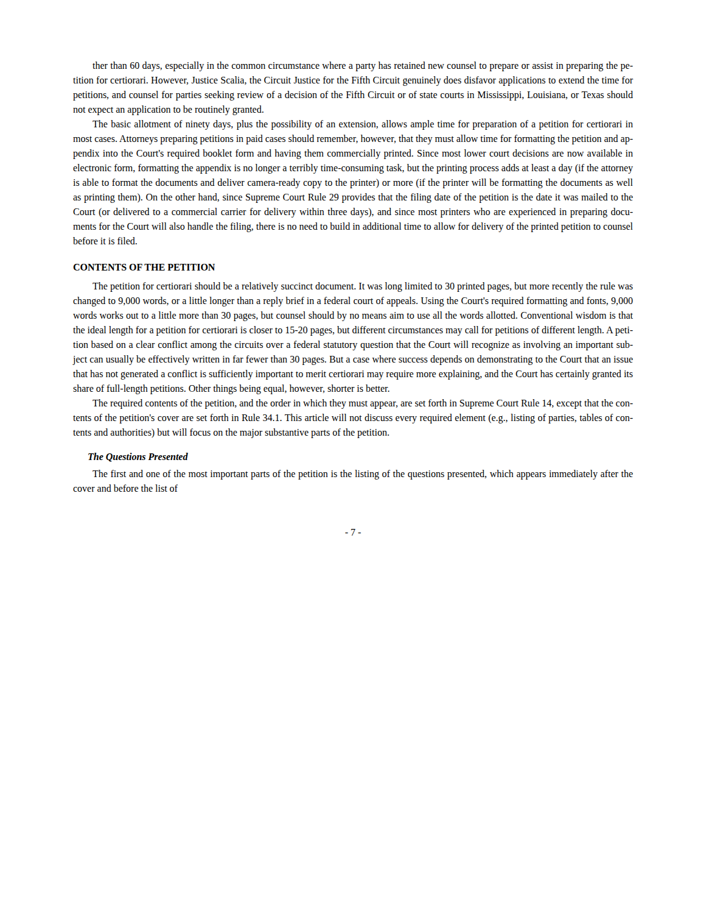ther than 60 days, especially in the common circumstance where a party has retained new counsel to prepare or assist in preparing the petition for certiorari. However, Justice Scalia, the Circuit Justice for the Fifth Circuit genuinely does disfavor applications to extend the time for petitions, and counsel for parties seeking review of a decision of the Fifth Circuit or of state courts in Mississippi, Louisiana, or Texas should not expect an application to be routinely granted.
The basic allotment of ninety days, plus the possibility of an extension, allows ample time for preparation of a petition for certiorari in most cases. Attorneys preparing petitions in paid cases should remember, however, that they must allow time for formatting the petition and appendix into the Court's required booklet form and having them commercially printed. Since most lower court decisions are now available in electronic form, formatting the appendix is no longer a terribly time-consuming task, but the printing process adds at least a day (if the attorney is able to format the documents and deliver camera-ready copy to the printer) or more (if the printer will be formatting the documents as well as printing them). On the other hand, since Supreme Court Rule 29 provides that the filing date of the petition is the date it was mailed to the Court (or delivered to a commercial carrier for delivery within three days), and since most printers who are experienced in preparing documents for the Court will also handle the filing, there is no need to build in additional time to allow for delivery of the printed petition to counsel before it is filed.
CONTENTS OF THE PETITION
The petition for certiorari should be a relatively succinct document. It was long limited to 30 printed pages, but more recently the rule was changed to 9,000 words, or a little longer than a reply brief in a federal court of appeals. Using the Court's required formatting and fonts, 9,000 words works out to a little more than 30 pages, but counsel should by no means aim to use all the words allotted. Conventional wisdom is that the ideal length for a petition for certiorari is closer to 15-20 pages, but different circumstances may call for petitions of different length. A petition based on a clear conflict among the circuits over a federal statutory question that the Court will recognize as involving an important subject can usually be effectively written in far fewer than 30 pages. But a case where success depends on demonstrating to the Court that an issue that has not generated a conflict is sufficiently important to merit certiorari may require more explaining, and the Court has certainly granted its share of full-length petitions. Other things being equal, however, shorter is better.
The required contents of the petition, and the order in which they must appear, are set forth in Supreme Court Rule 14, except that the contents of the petition's cover are set forth in Rule 34.1. This article will not discuss every required element (e.g., listing of parties, tables of contents and authorities) but will focus on the major substantive parts of the petition.
The Questions Presented
The first and one of the most important parts of the petition is the listing of the questions presented, which appears immediately after the cover and before the list of
- 7 -